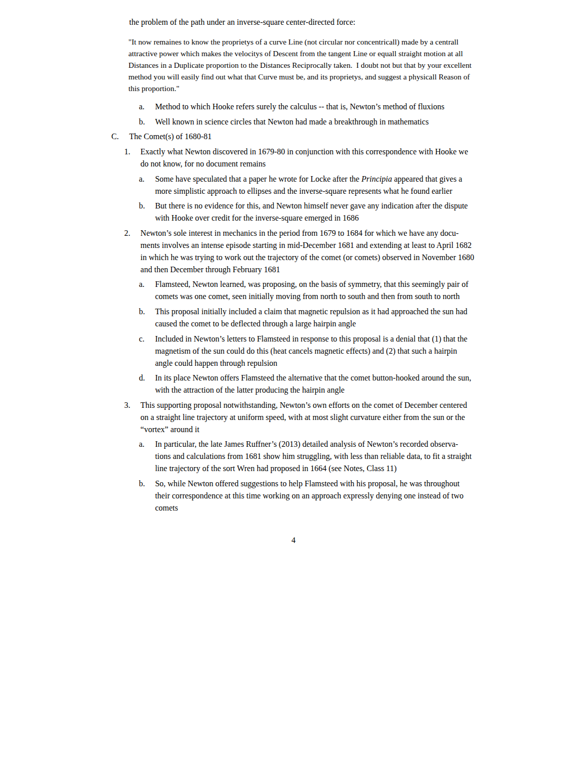the problem of the path under an inverse-square center-directed force:
"It now remaines to know the proprietys of a curve Line (not circular nor concentricall) made by a centrall attractive power which makes the velocitys of Descent from the tangent Line or equall straight motion at all Distances in a Duplicate proportion to the Distances Reciprocally taken. I doubt not but that by your excellent method you will easily find out what that Curve must be, and its proprietys, and suggest a physicall Reason of this proportion."
a. Method to which Hooke refers surely the calculus -- that is, Newton’s method of fluxions
b. Well known in science circles that Newton had made a breakthrough in mathematics
C. The Comet(s) of 1680-81
1. Exactly what Newton discovered in 1679-80 in conjunction with this correspondence with Hooke we do not know, for no document remains
a. Some have speculated that a paper he wrote for Locke after the Principia appeared that gives a more simplistic approach to ellipses and the inverse-square represents what he found earlier
b. But there is no evidence for this, and Newton himself never gave any indication after the dispute with Hooke over credit for the inverse-square emerged in 1686
2. Newton’s sole interest in mechanics in the period from 1679 to 1684 for which we have any docu- ments involves an intense episode starting in mid-December 1681 and extending at least to April 1682 in which he was trying to work out the trajectory of the comet (or comets) observed in November 1680 and then December through February 1681
a. Flamsteed, Newton learned, was proposing, on the basis of symmetry, that this seemingly pair of comets was one comet, seen initially moving from north to south and then from south to north
b. This proposal initially included a claim that magnetic repulsion as it had approached the sun had caused the comet to be deflected through a large hairpin angle
c. Included in Newton’s letters to Flamsteed in response to this proposal is a denial that (1) that the magnetism of the sun could do this (heat cancels magnetic effects) and (2) that such a hairpin angle could happen through repulsion
d. In its place Newton offers Flamsteed the alternative that the comet button-hooked around the sun, with the attraction of the latter producing the hairpin angle
3. This supporting proposal notwithstanding, Newton’s own efforts on the comet of December centered on a straight line trajectory at uniform speed, with at most slight curvature either from the sun or the “vortex” around it
a. In particular, the late James Ruffner’s (2013) detailed analysis of Newton’s recorded observa- tions and calculations from 1681 show him struggling, with less than reliable data, to fit a straight line trajectory of the sort Wren had proposed in 1664 (see Notes, Class 11)
b. So, while Newton offered suggestions to help Flamsteed with his proposal, he was throughout their correspondence at this time working on an approach expressly denying one instead of two comets
4